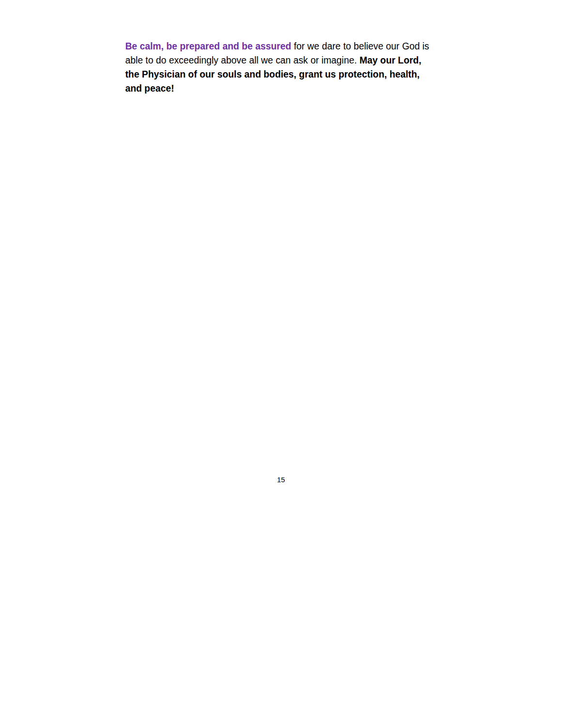Be calm, be prepared and be assured for we dare to believe our God is able to do exceedingly above all we can ask or imagine. May our Lord, the Physician of our souls and bodies, grant us protection, health, and peace!
15